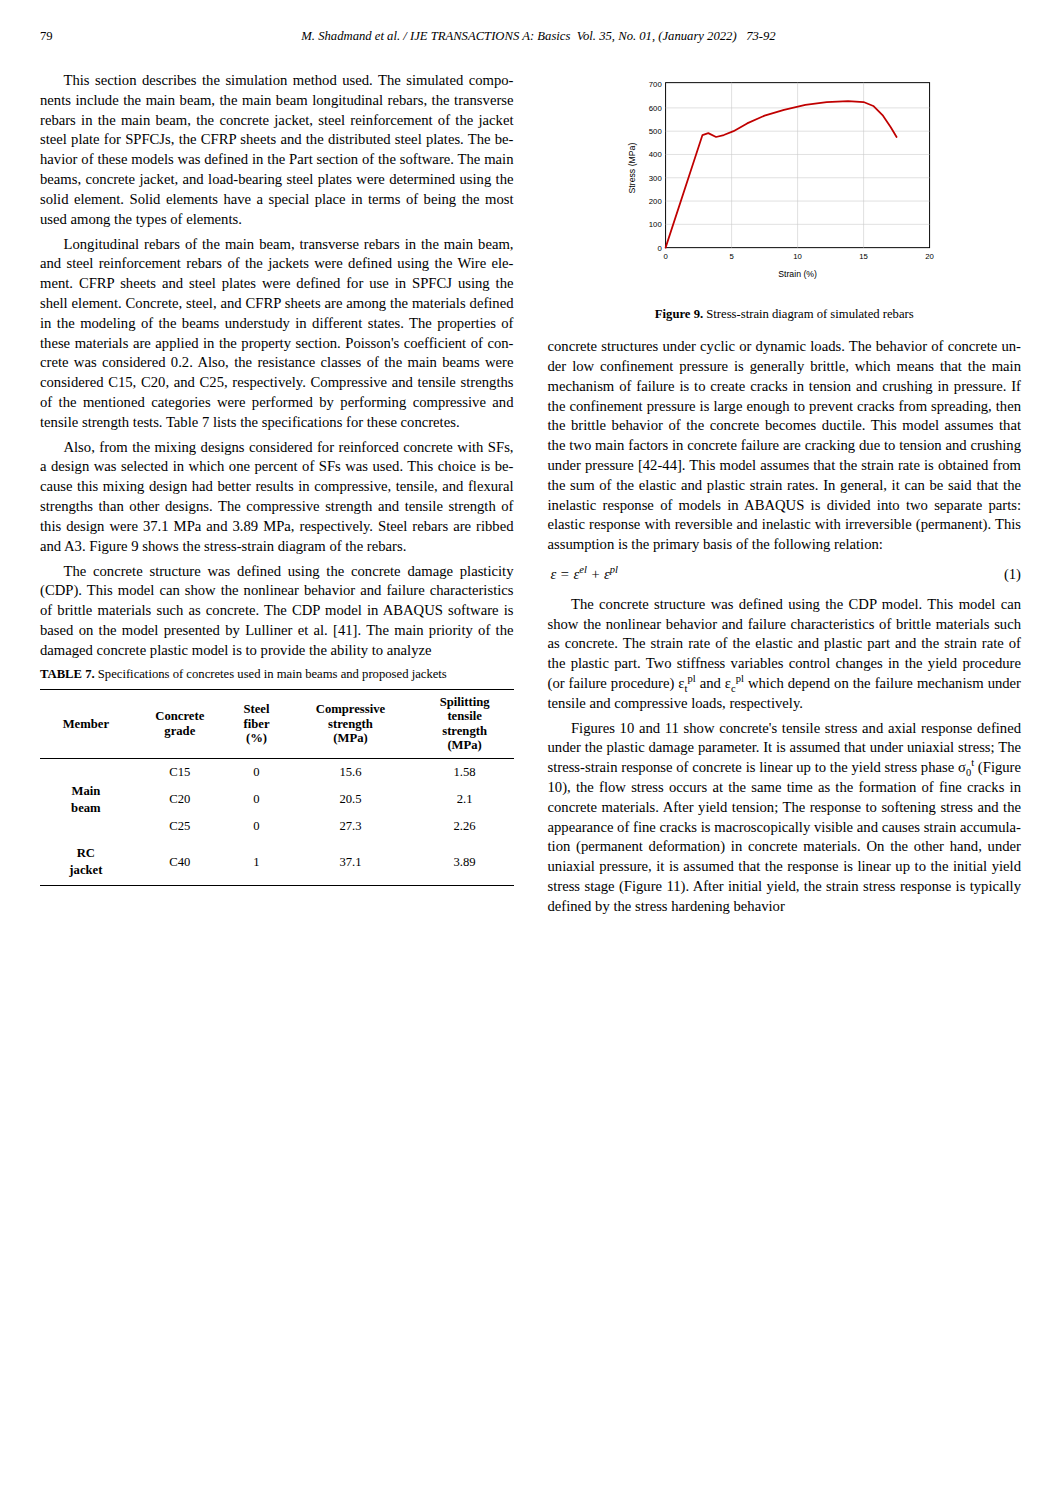79
M. Shadmand et al. / IJE TRANSACTIONS A: Basics Vol. 35, No. 01, (January 2022) 73-92
This section describes the simulation method used. The simulated components include the main beam, the main beam longitudinal rebars, the transverse rebars in the main beam, the concrete jacket, steel reinforcement of the jacket steel plate for SPFCJs, the CFRP sheets and the distributed steel plates. The behavior of these models was defined in the Part section of the software. The main beams, concrete jacket, and load-bearing steel plates were determined using the solid element. Solid elements have a special place in terms of being the most used among the types of elements.
Longitudinal rebars of the main beam, transverse rebars in the main beam, and steel reinforcement rebars of the jackets were defined using the Wire element. CFRP sheets and steel plates were defined for use in SPFCJ using the shell element. Concrete, steel, and CFRP sheets are among the materials defined in the modeling of the beams understudy in different states. The properties of these materials are applied in the property section. Poisson's coefficient of concrete was considered 0.2. Also, the resistance classes of the main beams were considered C15, C20, and C25, respectively. Compressive and tensile strengths of the mentioned categories were performed by performing compressive and tensile strength tests. Table 7 lists the specifications for these concretes.
Also, from the mixing designs considered for reinforced concrete with SFs, a design was selected in which one percent of SFs was used. This choice is because this mixing design had better results in compressive, tensile, and flexural strengths than other designs. The compressive strength and tensile strength of this design were 37.1 MPa and 3.89 MPa, respectively. Steel rebars are ribbed and A3. Figure 9 shows the stress-strain diagram of the rebars.
The concrete structure was defined using the concrete damage plasticity (CDP). This model can show the nonlinear behavior and failure characteristics of brittle materials such as concrete. The CDP model in ABAQUS software is based on the model presented by Lulliner et al. [41]. The main priority of the damaged concrete plastic model is to provide the ability to analyze
TABLE 7. Specifications of concretes used in main beams and proposed jackets
| Member | Concrete grade | Steel fiber (%) | Compressive strength (MPa) | Spilitting tensile strength (MPa) |
| --- | --- | --- | --- | --- |
| Main beam | C15 | 0 | 15.6 | 1.58 |
| C20 | 0 | 20.5 | 2.1 |
| C25 | 0 | 27.3 | 2.26 |
| RC jacket | C40 | 1 | 37.1 | 3.89 |
0 100 200 300 400 500 600 700 0 5 10 15 20 Strain (%) Stress (MPa)
Figure 9. Stress-strain diagram of simulated rebars
concrete structures under cyclic or dynamic loads. The behavior of concrete under low confinement pressure is generally brittle, which means that the main mechanism of failure is to create cracks in tension and crushing in pressure. If the confinement pressure is large enough to prevent cracks from spreading, then the brittle behavior of the concrete becomes ductile. This model assumes that the two main factors in concrete failure are cracking due to tension and crushing under pressure [42-44]. This model assumes that the strain rate is obtained from the sum of the elastic and plastic strain rates. In general, it can be said that the inelastic response of models in ABAQUS is divided into two separate parts: elastic response with reversible and inelastic with irreversible (permanent). This assumption is the primary basis of the following relation:
ε = εel + εpl (1)
The concrete structure was defined using the CDP model. This model can show the nonlinear behavior and failure characteristics of brittle materials such as concrete. The strain rate of the elastic and plastic part and the strain rate of the plastic part. Two stiffness variables control changes in the yield procedure (or failure procedure) εtpl and εcpl which depend on the failure mechanism under tensile and compressive loads, respectively.
Figures 10 and 11 show concrete's tensile stress and axial response defined under the plastic damage parameter. It is assumed that under uniaxial stress; The stress-strain response of concrete is linear up to the yield stress phase σ0t (Figure 10), the flow stress occurs at the same time as the formation of fine cracks in concrete materials. After yield tension; The response to softening stress and the appearance of fine cracks is macroscopically visible and causes strain accumulation (permanent deformation) in concrete materials. On the other hand, under uniaxial pressure, it is assumed that the response is linear up to the initial yield stress stage (Figure 11). After initial yield, the strain stress response is typically defined by the stress hardening behavior